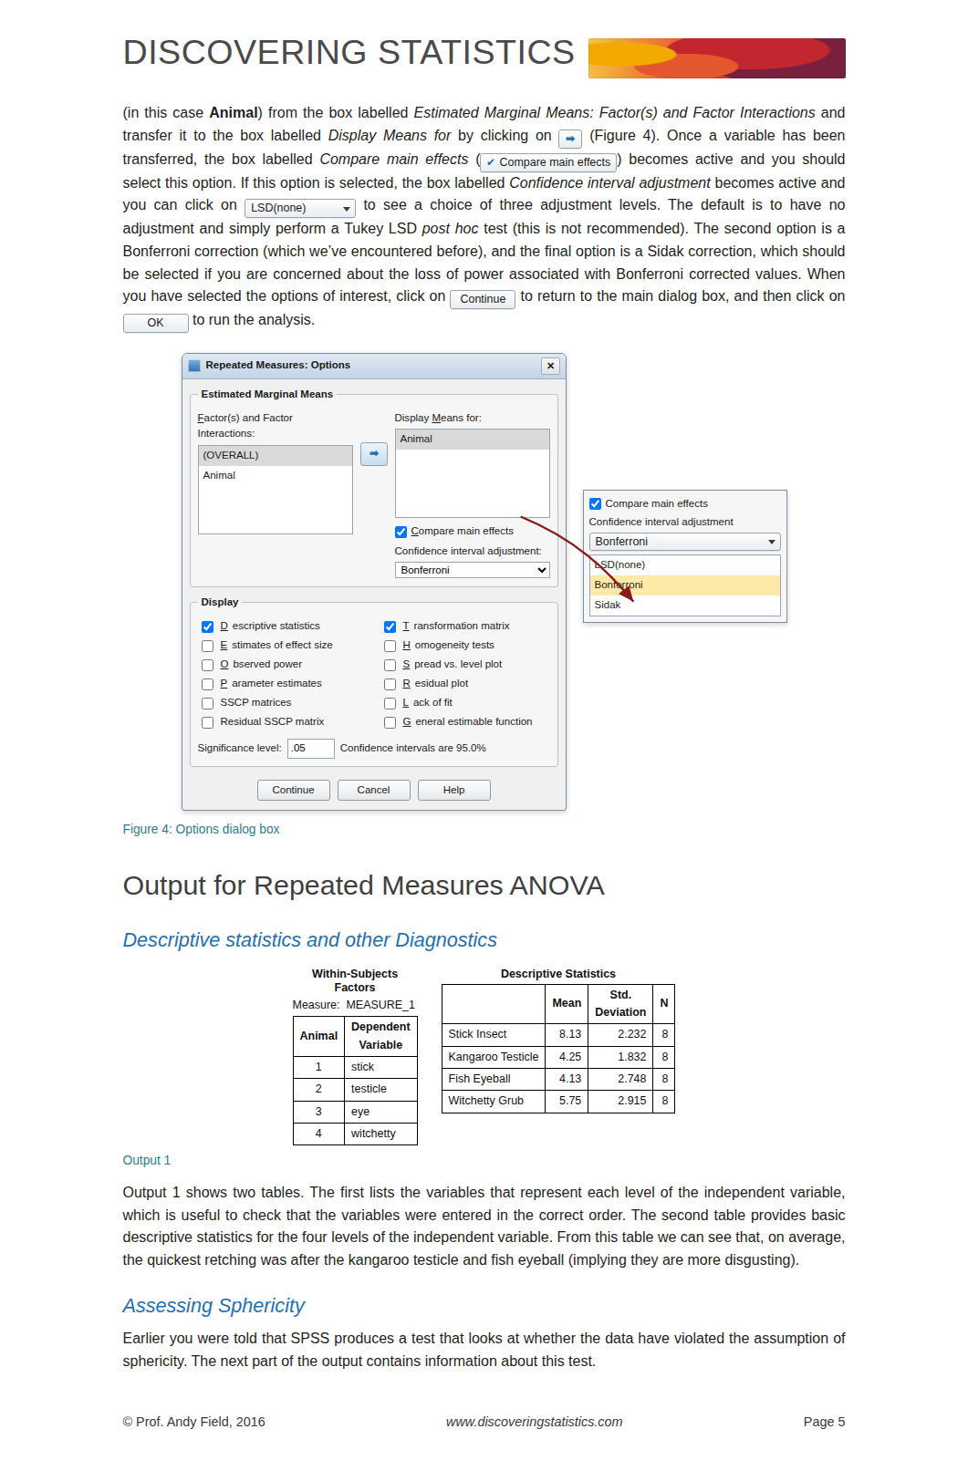Discovering Statistics
(in this case Animal) from the box labelled Estimated Marginal Means: Factor(s) and Factor Interactions and transfer it to the box labelled Display Means for by clicking on ➡ (Figure 4). Once a variable has been transferred, the box labelled Compare main effects (Compare main effects) becomes active and you should select this option. If this option is selected, the box labelled Confidence interval adjustment becomes active and you can click on LSD(none) to see a choice of three adjustment levels. The default is to have no adjustment and simply perform a Tukey LSD post hoc test (this is not recommended). The second option is a Bonferroni correction (which we’ve encountered before), and the final option is a Sidak correction, which should be selected if you are concerned about the loss of power associated with Bonferroni corrected values. When you have selected the options of interest, click on Continue to return to the main dialog box, and then click on OK to run the analysis.
Repeated Measures: Options ✕
Estimated Marginal Means
Factor(s) and Factor Interactions:
(OVERALL)
Animal
➡
Display Means for:
Animal
Compare main effects
Confidence interval adjustment: Bonferroni LSD(none) Sidak
Display
Descriptive statistics Transformation matrix Estimates of effect size Homogeneity tests Observed power Spread vs. level plot Parameter estimates Residual plot SSCP matrices Lack of fit Residual SSCP matrix General estimable function
Significance level: Confidence intervals are 95.0%
Continue Cancel Help
Compare main effects
Confidence interval adjustment
Bonferroni
LSD(none)
Bonferroni
Sidak
Figure 4: Options dialog box
Output for Repeated Measures ANOVA
Descriptive statistics and other Diagnostics
Within-Subjects
Factors
Measure: MEASURE_1
| Animal | Dependent Variable |
| --- | --- |
| 1 | stick |
| 2 | testicle |
| 3 | eye |
| 4 | witchetty |
Descriptive Statistics
| | Mean | Std. Deviation | N |
| --- | --- | --- | --- |
| Stick Insect | 8.13 | 2.232 | 8 |
| Kangaroo Testicle | 4.25 | 1.832 | 8 |
| Fish Eyeball | 4.13 | 2.748 | 8 |
| Witchetty Grub | 5.75 | 2.915 | 8 |
Output 1
Output 1 shows two tables. The first lists the variables that represent each level of the independent variable, which is useful to check that the variables were entered in the correct order. The second table provides basic descriptive statistics for the four levels of the independent variable. From this table we can see that, on average, the quickest retching was after the kangaroo testicle and fish eyeball (implying they are more disgusting).
Assessing Sphericity
Earlier you were told that SPSS produces a test that looks at whether the data have violated the assumption of sphericity. The next part of the output contains information about this test.
© Prof. Andy Field, 2016 www.discoveringstatistics.com Page 5